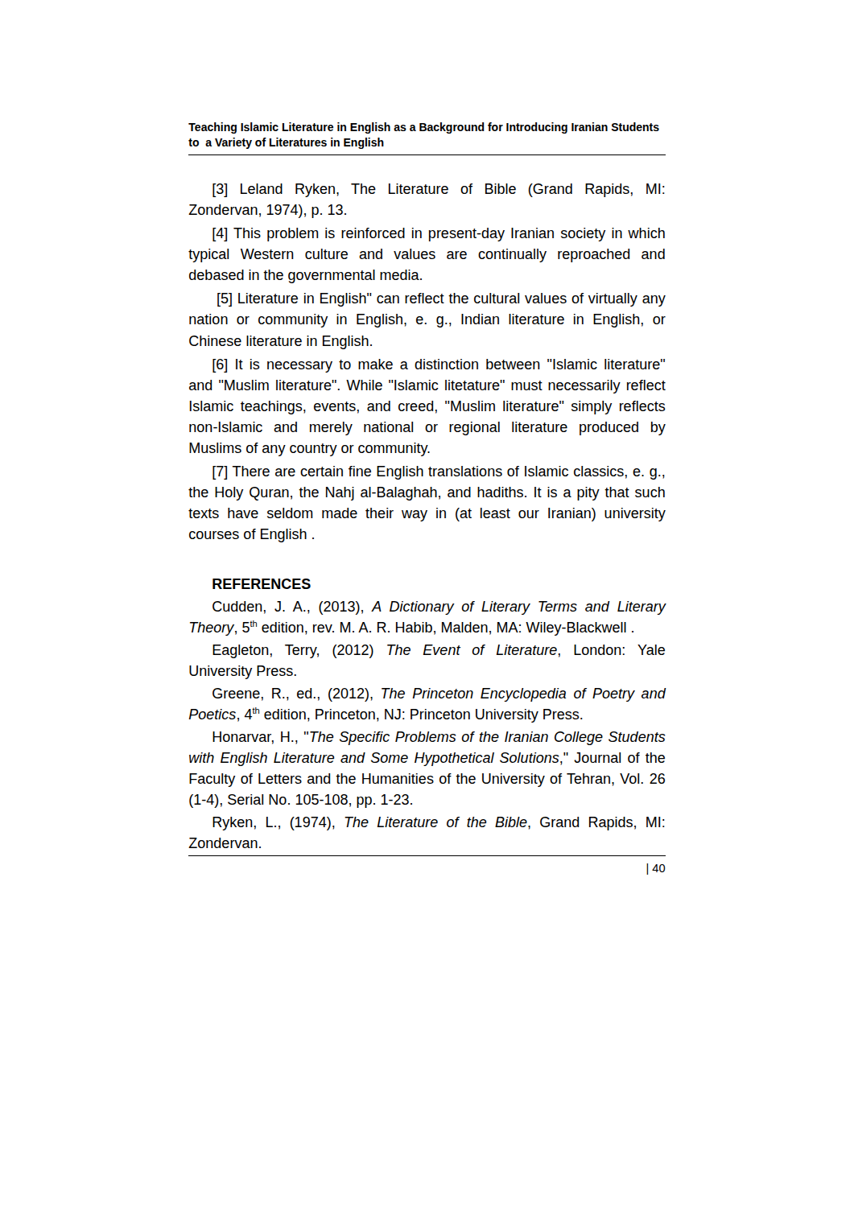Teaching Islamic Literature in English as a Background for Introducing Iranian Students to a Variety of Literatures in English
[3] Leland Ryken, The Literature of Bible (Grand Rapids, MI: Zondervan, 1974), p. 13.
[4] This problem is reinforced in present-day Iranian society in which typical Western culture and values are continually reproached and debased in the governmental media.
[5] Literature in English" can reflect the cultural values of virtually any nation or community in English, e. g., Indian literature in English, or Chinese literature in English.
[6] It is necessary to make a distinction between "Islamic literature" and "Muslim literature". While "Islamic litetature" must necessarily reflect Islamic teachings, events, and creed, "Muslim literature" simply reflects non-Islamic and merely national or regional literature produced by Muslims of any country or community.
[7] There are certain fine English translations of Islamic classics, e. g., the Holy Quran, the Nahj al-Balaghah, and hadiths. It is a pity that such texts have seldom made their way in (at least our Iranian) university courses of English .
REFERENCES
Cudden, J. A., (2013), A Dictionary of Literary Terms and Literary Theory, 5th edition, rev. M. A. R. Habib, Malden, MA: Wiley-Blackwell .
Eagleton, Terry, (2012) The Event of Literature, London: Yale University Press.
Greene, R., ed., (2012), The Princeton Encyclopedia of Poetry and Poetics, 4th edition, Princeton, NJ: Princeton University Press.
Honarvar, H., "The Specific Problems of the Iranian College Students with English Literature and Some Hypothetical Solutions," Journal of the Faculty of Letters and the Humanities of the University of Tehran, Vol. 26 (1-4), Serial No. 105-108, pp. 1-23.
Ryken, L., (1974), The Literature of the Bible, Grand Rapids, MI: Zondervan.
| 40